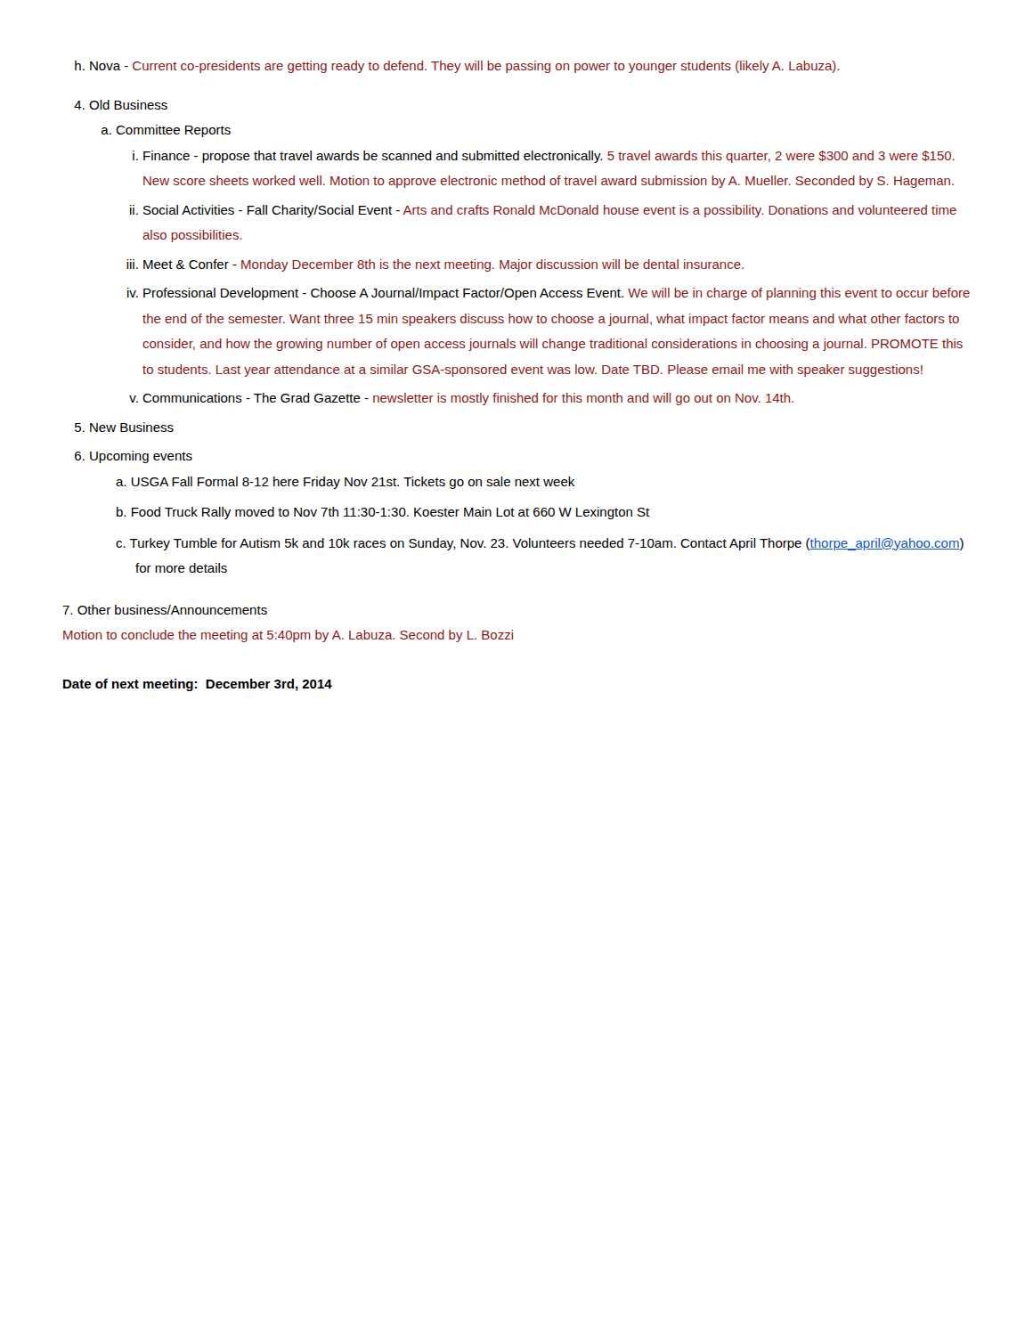Nova - Current co-presidents are getting ready to defend. They will be passing on power to younger students (likely A. Labuza).
Old Business
Committee Reports
Finance - propose that travel awards be scanned and submitted electronically. 5 travel awards this quarter, 2 were $300 and 3 were $150. New score sheets worked well. Motion to approve electronic method of travel award submission by A. Mueller. Seconded by S. Hageman.
Social Activities - Fall Charity/Social Event - Arts and crafts Ronald McDonald house event is a possibility. Donations and volunteered time also possibilities.
Meet & Confer - Monday December 8th is the next meeting. Major discussion will be dental insurance.
Professional Development - Choose A Journal/Impact Factor/Open Access Event. We will be in charge of planning this event to occur before the end of the semester. Want three 15 min speakers discuss how to choose a journal, what impact factor means and what other factors to consider, and how the growing number of open access journals will change traditional considerations in choosing a journal. PROMOTE this to students. Last year attendance at a similar GSA-sponsored event was low. Date TBD. Please email me with speaker suggestions!
Communications - The Grad Gazette - newsletter is mostly finished for this month and will go out on Nov. 14th.
New Business
Upcoming events
a. USGA Fall Formal 8-12 here Friday Nov 21st. Tickets go on sale next week
b. Food Truck Rally moved to Nov 7th 11:30-1:30. Koester Main Lot at 660 W Lexington St
c. Turkey Tumble for Autism 5k and 10k races on Sunday, Nov. 23. Volunteers needed 7-10am. Contact April Thorpe (thorpe_april@yahoo.com) for more details
7. Other business/Announcements
Motion to conclude the meeting at 5:40pm by A. Labuza. Second by L. Bozzi
Date of next meeting: December 3rd, 2014